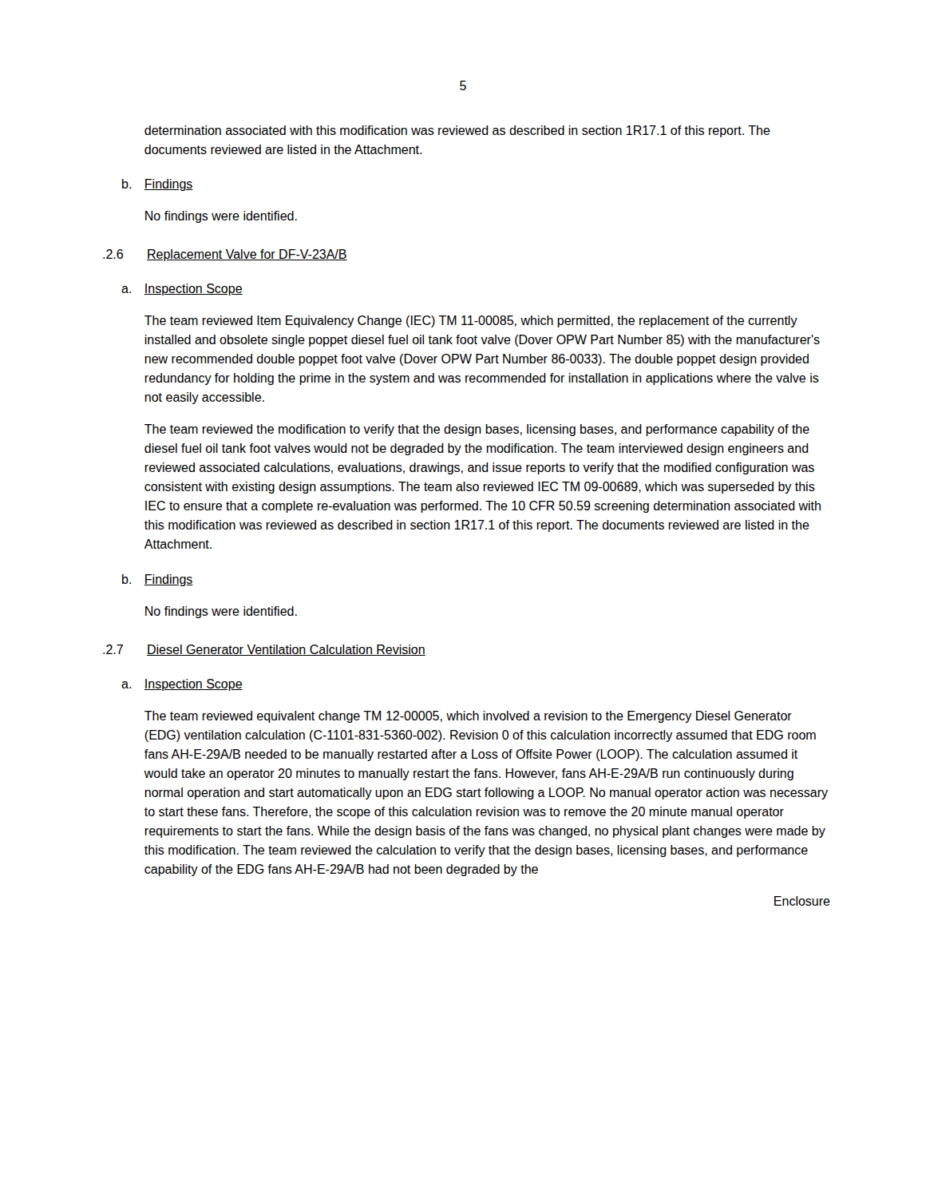5
determination associated with this modification was reviewed as described in section 1R17.1 of this report. The documents reviewed are listed in the Attachment.
b. Findings
No findings were identified.
.2.6 Replacement Valve for DF-V-23A/B
a. Inspection Scope
The team reviewed Item Equivalency Change (IEC) TM 11-00085, which permitted, the replacement of the currently installed and obsolete single poppet diesel fuel oil tank foot valve (Dover OPW Part Number 85) with the manufacturer's new recommended double poppet foot valve (Dover OPW Part Number 86-0033). The double poppet design provided redundancy for holding the prime in the system and was recommended for installation in applications where the valve is not easily accessible.
The team reviewed the modification to verify that the design bases, licensing bases, and performance capability of the diesel fuel oil tank foot valves would not be degraded by the modification. The team interviewed design engineers and reviewed associated calculations, evaluations, drawings, and issue reports to verify that the modified configuration was consistent with existing design assumptions. The team also reviewed IEC TM 09-00689, which was superseded by this IEC to ensure that a complete re-evaluation was performed. The 10 CFR 50.59 screening determination associated with this modification was reviewed as described in section 1R17.1 of this report. The documents reviewed are listed in the Attachment.
b. Findings
No findings were identified.
.2.7 Diesel Generator Ventilation Calculation Revision
a. Inspection Scope
The team reviewed equivalent change TM 12-00005, which involved a revision to the Emergency Diesel Generator (EDG) ventilation calculation (C-1101-831-5360-002). Revision 0 of this calculation incorrectly assumed that EDG room fans AH-E-29A/B needed to be manually restarted after a Loss of Offsite Power (LOOP). The calculation assumed it would take an operator 20 minutes to manually restart the fans. However, fans AH-E-29A/B run continuously during normal operation and start automatically upon an EDG start following a LOOP. No manual operator action was necessary to start these fans. Therefore, the scope of this calculation revision was to remove the 20 minute manual operator requirements to start the fans. While the design basis of the fans was changed, no physical plant changes were made by this modification. The team reviewed the calculation to verify that the design bases, licensing bases, and performance capability of the EDG fans AH-E-29A/B had not been degraded by the
Enclosure